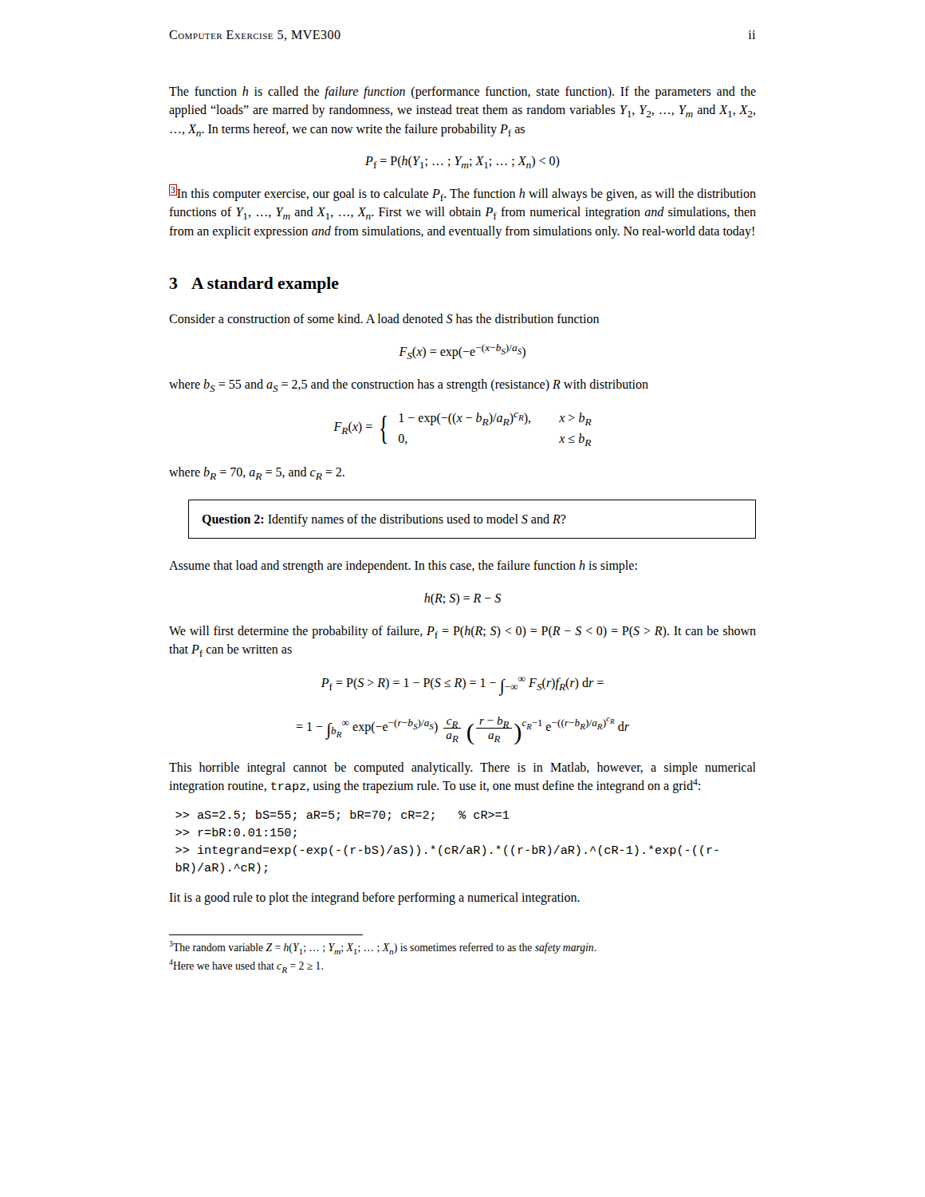Computer Exercise 5, MVE300 ii
The function h is called the failure function (performance function, state function). If the parameters and the applied “loads” are marred by randomness, we instead treat them as random variables Y1, Y2, …, Ym and X1, X2, …, Xn. In terms hereof, we can now write the failure probability Pf as
Pf = P(h(Y1; … ; Ym; X1; … ; Xn) < 0)
3 In this computer exercise, our goal is to calculate Pf. The function h will always be given, as will the distribution functions of Y1, …, Ym and X1, …, Xn. First we will obtain Pf from numerical integration and simulations, then from an explicit expression and from simulations, and eventually from simulations only. No real-world data today!
3 A standard example
Consider a construction of some kind. A load denoted S has the distribution function
FS(x) = exp(−e−(x−bS)/aS)
where bS = 55 and aS = 2,5 and the construction has a strength (resistance) R with distribution
FR(x) = { 1 − exp(−((x − bR)/aR)cR), x > bR 0, x ≤ bR
where bR = 70, aR = 5, and cR = 2.
Question 2: Identify names of the distributions used to model S and R?
Assume that load and strength are independent. In this case, the failure function h is simple:
h(R; S) = R − S
We will first determine the probability of failure, Pf = P(h(R; S) < 0) = P(R − S < 0) = P(S > R). It can be shown that Pf can be written as
Pf = P(S > R) = 1 − P(S ≤ R) = 1 − ∫−∞∞ FS(r)fR(r) dr =
= 1 − ∫bR∞ exp(−e−(r−bS)/aS) cR aR (r − bR aR) cR−1 e−((r−bR)/aR)cR dr
This horrible integral cannot be computed analytically. There is in Matlab, however, a simple numerical integration routine, trapz, using the trapezium rule. To use it, one must define the integrand on a grid4:
>> aS=2.5; bS=55; aR=5; bR=70; cR=2;   % cR>=1
>> r=bR:0.01:150;
>> integrand=exp(-exp(-(r-bS)/aS)).*(cR/aR).*((r-bR)/aR).^(cR-1).*exp(-((r-bR)/aR).^cR);
Iit is a good rule to plot the integrand before performing a numerical integration.
3 The random variable Z = h(Y1; … ; Ym; X1; … ; Xn) is sometimes referred to as the safety margin.
4 Here we have used that cR = 2 ≥ 1.